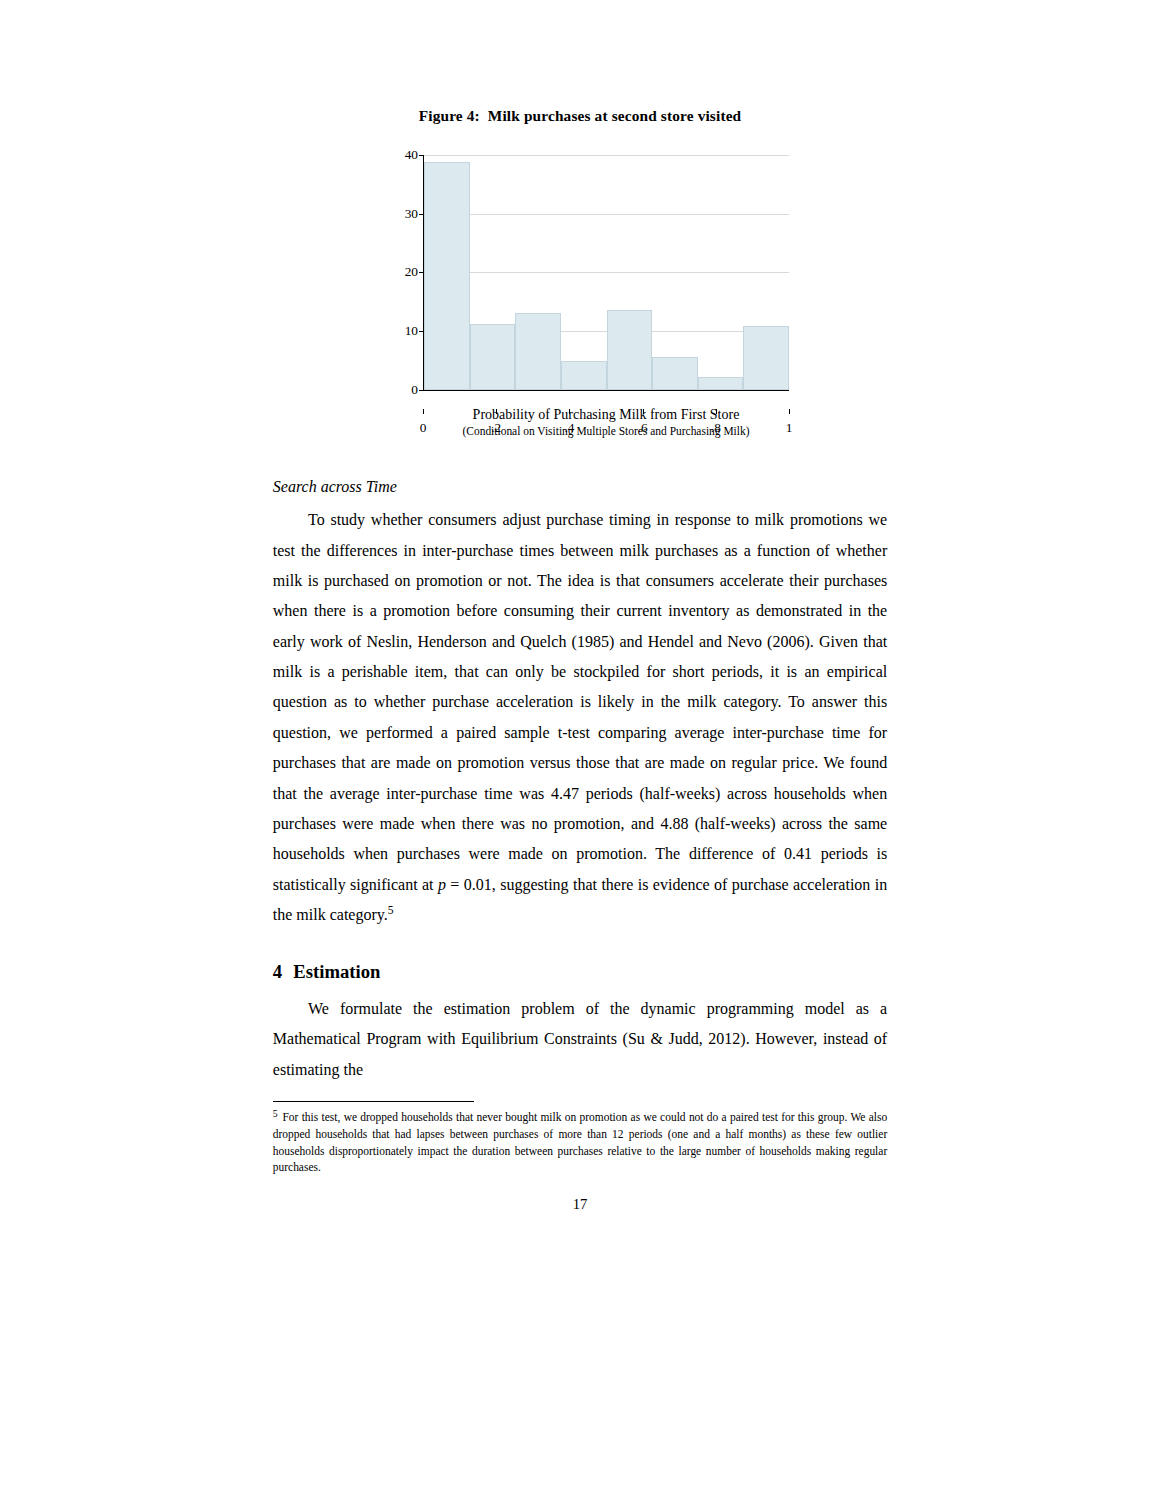Figure 4: Milk purchases at second store visited
Percentage of Households
40
30
20
10
0
0
.2
.4
.6
.8
1
Probability of Purchasing Milk from First Store (Conditional on Visiting Multiple Stores and Purchasing Milk)
Search across Time
To study whether consumers adjust purchase timing in response to milk promotions we test the differences in inter-purchase times between milk purchases as a function of whether milk is purchased on promotion or not. The idea is that consumers accelerate their purchases when there is a promotion before consuming their current inventory as demonstrated in the early work of Neslin, Henderson and Quelch (1985) and Hendel and Nevo (2006). Given that milk is a perishable item, that can only be stockpiled for short periods, it is an empirical question as to whether purchase acceleration is likely in the milk category. To answer this question, we performed a paired sample t-test comparing average inter-purchase time for purchases that are made on promotion versus those that are made on regular price. We found that the average inter-purchase time was 4.47 periods (half-weeks) across households when purchases were made when there was no promotion, and 4.88 (half-weeks) across the same households when purchases were made on promotion. The difference of 0.41 periods is statistically significant at p = 0.01, suggesting that there is evidence of purchase acceleration in the milk category.5
4 Estimation
We formulate the estimation problem of the dynamic programming model as a Mathematical Program with Equilibrium Constraints (Su & Judd, 2012). However, instead of estimating the
5 For this test, we dropped households that never bought milk on promotion as we could not do a paired test for this group. We also dropped households that had lapses between purchases of more than 12 periods (one and a half months) as these few outlier households disproportionately impact the duration between purchases relative to the large number of households making regular purchases.
17